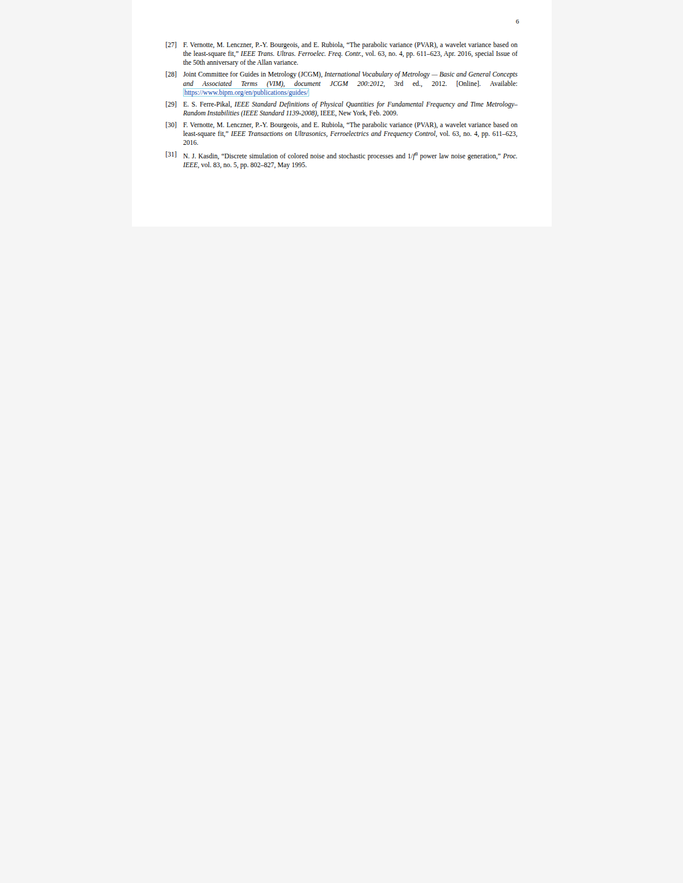6
[27] F. Vernotte, M. Lenczner, P.-Y. Bourgeois, and E. Rubiola, “The parabolic variance (PVAR), a wavelet variance based on the least-square fit,” IEEE Trans. Ultras. Ferroelec. Freq. Contr., vol. 63, no. 4, pp. 611–623, Apr. 2016, special Issue of the 50th anniversary of the Allan variance.
[28] Joint Committee for Guides in Metrology (JCGM), International Vocabulary of Metrology — Basic and General Concepts and Associated Terms (VIM), document JCGM 200:2012, 3rd ed., 2012. [Online]. Available: https://www.bipm.org/en/publications/guides/
[29] E. S. Ferre-Pikal, IEEE Standard Definitions of Physical Quantities for Fundamental Frequency and Time Metrology–Random Instabilities (IEEE Standard 1139-2008), IEEE, New York, Feb. 2009.
[30] F. Vernotte, M. Lenczner, P.-Y. Bourgeois, and E. Rubiola, “The parabolic variance (PVAR), a wavelet variance based on least-square fit,” IEEE Transactions on Ultrasonics, Ferroelectrics and Frequency Control, vol. 63, no. 4, pp. 611–623, 2016.
[31] N. J. Kasdin, “Discrete simulation of colored noise and stochastic processes and 1/fα power law noise generation,” Proc. IEEE, vol. 83, no. 5, pp. 802–827, May 1995.